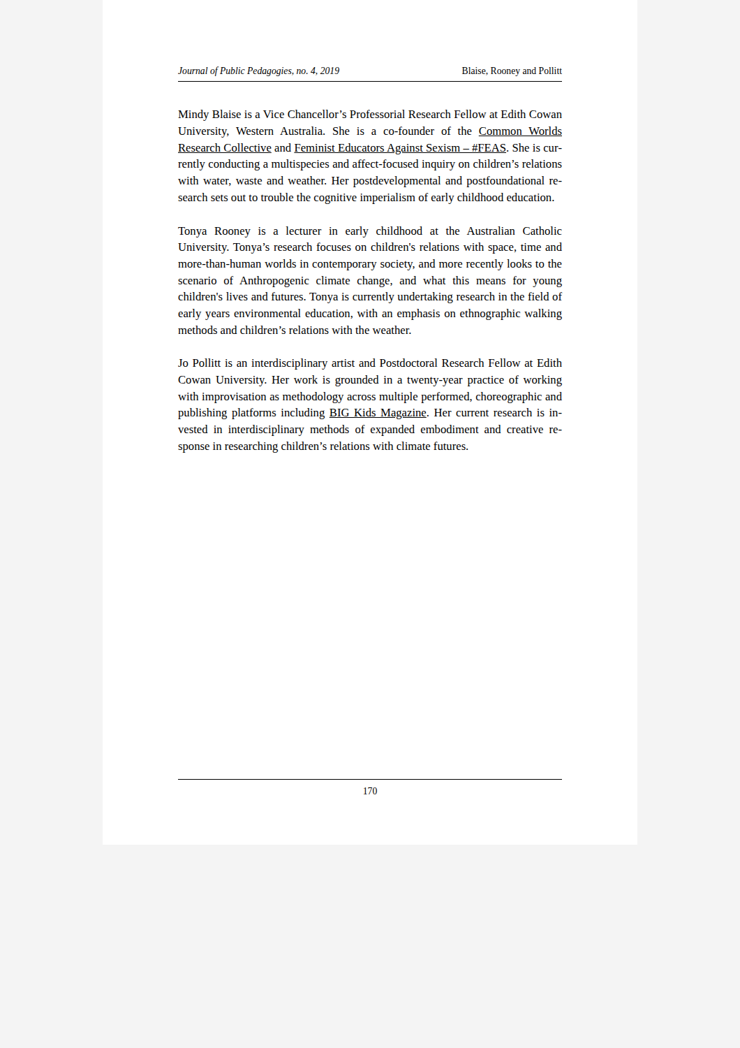Journal of Public Pedagogies, no. 4, 2019 Blaise, Rooney and Pollitt
Mindy Blaise is a Vice Chancellor’s Professorial Research Fellow at Edith Cowan University, Western Australia. She is a co-founder of the Common Worlds Research Collective and Feminist Educators Against Sexism – #FEAS. She is currently conducting a multispecies and affect-focused inquiry on children’s relations with water, waste and weather. Her postdevelopmental and postfoundational research sets out to trouble the cognitive imperialism of early childhood education.
Tonya Rooney is a lecturer in early childhood at the Australian Catholic University. Tonya’s research focuses on children's relations with space, time and more-than-human worlds in contemporary society, and more recently looks to the scenario of Anthropogenic climate change, and what this means for young children's lives and futures. Tonya is currently undertaking research in the field of early years environmental education, with an emphasis on ethnographic walking methods and children’s relations with the weather.
Jo Pollitt is an interdisciplinary artist and Postdoctoral Research Fellow at Edith Cowan University. Her work is grounded in a twenty-year practice of working with improvisation as methodology across multiple performed, choreographic and publishing platforms including BIG Kids Magazine. Her current research is invested in interdisciplinary methods of expanded embodiment and creative response in researching children’s relations with climate futures.
170